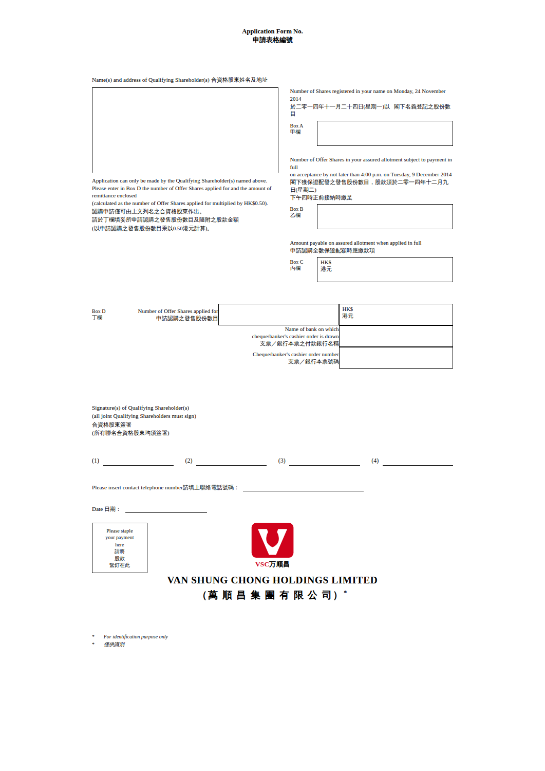Application Form No.
申請表格編號
Name(s) and address of Qualifying Shareholder(s) 合資格股東姓名及地址
Application can only be made by the Qualifying Shareholder(s) named above.
Please enter in Box D the number of Offer Shares applied for and the amount of remittance enclosed
(calculated as the number of Offer Shares applied for multiplied by HK$0.50).
認購申請僅可由上文列名之合資格股東作出。
請於丁欄填妥所申請認購之發售股份數目及隨附之股款金額
(以申請認購之發售股份數目乘以0.50港元計算)。
Number of Shares registered in your name on Monday, 24 November 2014
於二零一四年十一月二十四日(星期一)以 閣下名義登記之股份數目
Box A
甲欄
Number of Offer Shares in your assured allotment subject to payment in full
on acceptance by not later than 4:00 p.m. on Tuesday, 9 December 2014
閣下獲保證配發之發售股份數目，股款須於二零一四年十二月九日(星期二)
下午四時正前接納時繳足
Box B
乙欄
Amount payable on assured allotment when applied in full
申請認購全數保證配額時應繳款項
Box C
丙欄
HK$
港元
| Box D 丁欄 | Number of Offer Shares applied for 申請認購之發售股份數目 | | HK$ 港元 |
| | | Name of bank on which cheque/banker's cashier order is drawn 支票／銀行本票之付款銀行名稱 | |
| | | Cheque/banker's cashier order number 支票／銀行本票號碼 | |
Signature(s) of Qualifying Shareholder(s)
(all joint Qualifying Shareholders must sign)
合資格股東簽署
(所有聯名合資格股東均須簽署)
(1)
(2)
(3)
(4)
Please insert contact telephone number請填上聯絡電話號碼：
Date 日期：
Please staple
your payment
here
請將
股款
緊釘在此
VSC万顺昌
VAN SHUNG CHONG HOLDINGS LIMITED
（萬 順 昌 集 團 有 限 公 司）*
*For identification purpose only
*僅供識別